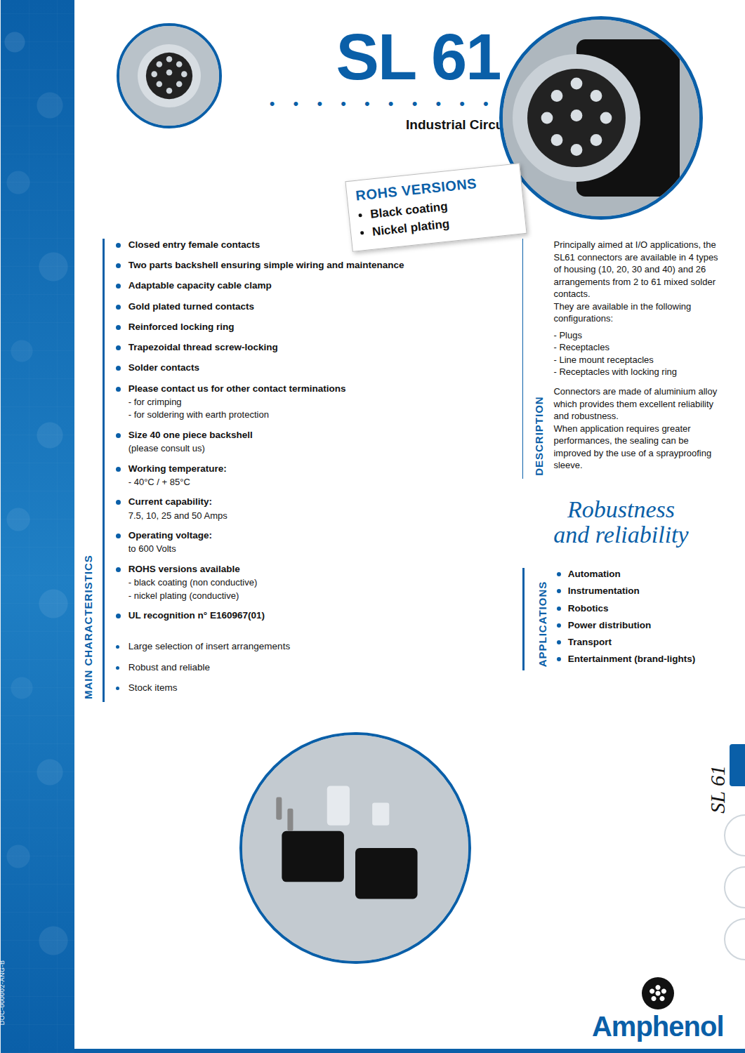DOC-000002-ANG-B
SL 61
• • • • • • • • • • • • •
Industrial Circular Connectors
ROHS VERSIONS
Black coating
Nickel plating
MAIN CHARACTERISTICS
Closed entry female contacts
Two parts backshell ensuring simple wiring and maintenance
Adaptable capacity cable clamp
Gold plated turned contacts
Reinforced locking ring
Trapezoidal thread screw-locking
Solder contacts
Please contact us for other contact terminations - for crimping - for soldering with earth protection
Size 40 one piece backshell (please consult us)
Working temperature: - 40°C / + 85°C
Current capability: 7.5, 10, 25 and 50 Amps
Operating voltage: to 600 Volts
ROHS versions available - black coating (non conductive) - nickel plating (conductive)
UL recognition n° E160967(01)
Large selection of insert arrangements
Robust and reliable
Stock items
DESCRIPTION
Principally aimed at I/O applications, the SL61 connectors are available in 4 types of housing (10, 20, 30 and 40) and 26 arrangements from 2 to 61 mixed solder contacts.
They are available in the following configurations:
- Plugs
- Receptacles
- Line mount receptacles
- Receptacles with locking ring
Connectors are made of aluminium alloy which provides them excellent reliability and robustness.
When application requires greater performances, the sealing can be improved by the use of a sprayproofing sleeve.
Robustness
and reliability
APPLICATIONS
Automation
Instrumentation
Robotics
Power distribution
Transport
Entertainment (brand-lights)
SL 61
Amphenol